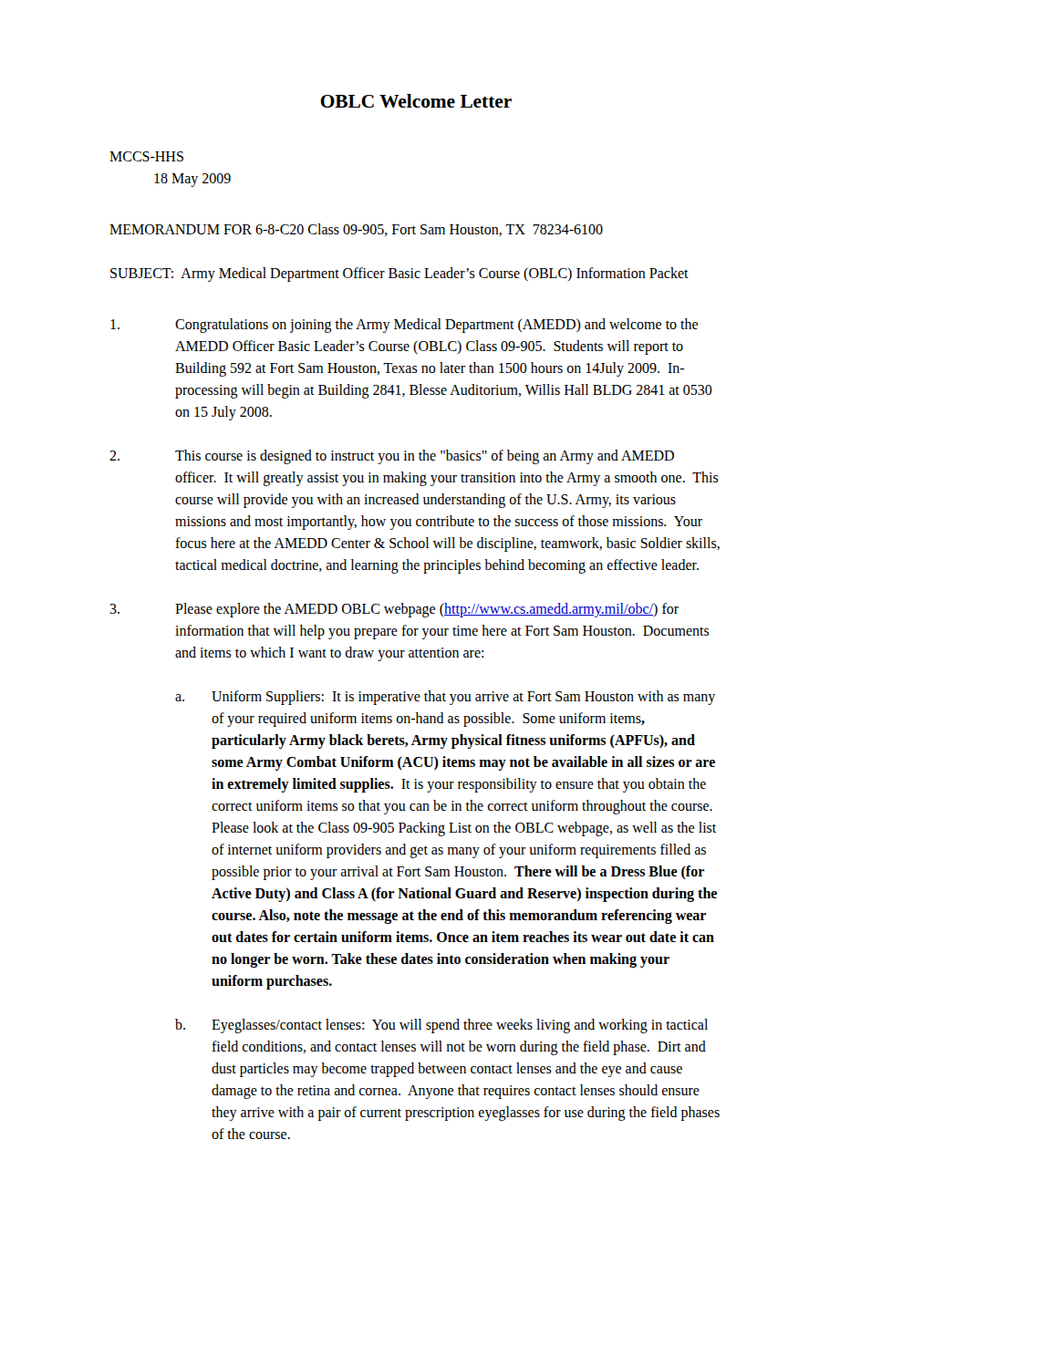OBLC Welcome Letter
MCCS-HHS
18 May 2009
MEMORANDUM FOR 6-8-C20 Class 09-905, Fort Sam Houston, TX 78234-6100
SUBJECT: Army Medical Department Officer Basic Leader’s Course (OBLC) Information Packet
1.
Congratulations on joining the Army Medical Department (AMEDD) and welcome to the AMEDD Officer Basic Leader’s Course (OBLC) Class 09-905. Students will report to Building 592 at Fort Sam Houston, Texas no later than 1500 hours on 14July 2009. In-processing will begin at Building 2841, Blesse Auditorium, Willis Hall BLDG 2841 at 0530 on 15 July 2008.
2.
This course is designed to instruct you in the "basics" of being an Army and AMEDD officer. It will greatly assist you in making your transition into the Army a smooth one. This course will provide you with an increased understanding of the U.S. Army, its various missions and most importantly, how you contribute to the success of those missions. Your focus here at the AMEDD Center & School will be discipline, teamwork, basic Soldier skills, tactical medical doctrine, and learning the principles behind becoming an effective leader.
3.
Please explore the AMEDD OBLC webpage (http://www.cs.amedd.army.mil/obc/) for information that will help you prepare for your time here at Fort Sam Houston. Documents and items to which I want to draw your attention are:
a.
Uniform Suppliers: It is imperative that you arrive at Fort Sam Houston with as many of your required uniform items on-hand as possible. Some uniform items, particularly Army black berets, Army physical fitness uniforms (APFUs), and some Army Combat Uniform (ACU) items may not be available in all sizes or are in extremely limited supplies. It is your responsibility to ensure that you obtain the correct uniform items so that you can be in the correct uniform throughout the course. Please look at the Class 09-905 Packing List on the OBLC webpage, as well as the list of internet uniform providers and get as many of your uniform requirements filled as possible prior to your arrival at Fort Sam Houston. There will be a Dress Blue (for Active Duty) and Class A (for National Guard and Reserve) inspection during the course. Also, note the message at the end of this memorandum referencing wear out dates for certain uniform items. Once an item reaches its wear out date it can no longer be worn. Take these dates into consideration when making your uniform purchases.
b.
Eyeglasses/contact lenses: You will spend three weeks living and working in tactical field conditions, and contact lenses will not be worn during the field phase. Dirt and dust particles may become trapped between contact lenses and the eye and cause damage to the retina and cornea. Anyone that requires contact lenses should ensure they arrive with a pair of current prescription eyeglasses for use during the field phases of the course.